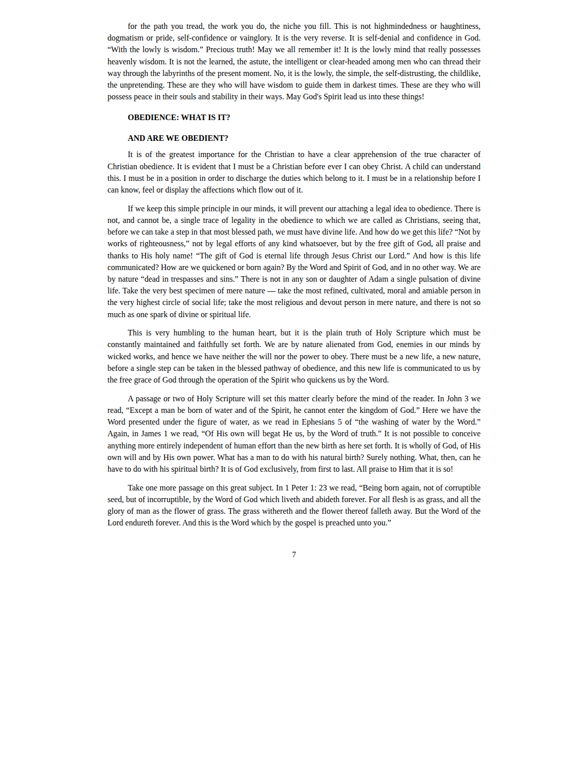for the path you tread, the work you do, the niche you fill. This is not highmindedness or haughtiness, dogmatism or pride, self-confidence or vainglory. It is the very reverse. It is self-denial and confidence in God. “With the lowly is wisdom.” Precious truth! May we all remember it! It is the lowly mind that really possesses heavenly wisdom. It is not the learned, the astute, the intelligent or clear-headed among men who can thread their way through the labyrinths of the present moment. No, it is the lowly, the simple, the self-distrusting, the childlike, the unpretending. These are they who will have wisdom to guide them in darkest times. These are they who will possess peace in their souls and stability in their ways. May God's Spirit lead us into these things!
OBEDIENCE: WHAT IS IT?
AND ARE WE OBEDIENT?
It is of the greatest importance for the Christian to have a clear apprehension of the true character of Christian obedience. It is evident that I must be a Christian before ever I can obey Christ. A child can understand this. I must be in a position in order to discharge the duties which belong to it. I must be in a relationship before I can know, feel or display the affections which flow out of it.
If we keep this simple principle in our minds, it will prevent our attaching a legal idea to obedience. There is not, and cannot be, a single trace of legality in the obedience to which we are called as Christians, seeing that, before we can take a step in that most blessed path, we must have divine life. And how do we get this life? “Not by works of righteousness,” not by legal efforts of any kind whatsoever, but by the free gift of God, all praise and thanks to His holy name! “The gift of God is eternal life through Jesus Christ our Lord.” And how is this life communicated? How are we quickened or born again? By the Word and Spirit of God, and in no other way. We are by nature “dead in trespasses and sins.” There is not in any son or daughter of Adam a single pulsation of divine life. Take the very best specimen of mere nature — take the most refined, cultivated, moral and amiable person in the very highest circle of social life; take the most religious and devout person in mere nature, and there is not so much as one spark of divine or spiritual life.
This is very humbling to the human heart, but it is the plain truth of Holy Scripture which must be constantly maintained and faithfully set forth. We are by nature alienated from God, enemies in our minds by wicked works, and hence we have neither the will nor the power to obey. There must be a new life, a new nature, before a single step can be taken in the blessed pathway of obedience, and this new life is communicated to us by the free grace of God through the operation of the Spirit who quickens us by the Word.
A passage or two of Holy Scripture will set this matter clearly before the mind of the reader. In John 3 we read, “Except a man be born of water and of the Spirit, he cannot enter the kingdom of God.” Here we have the Word presented under the figure of water, as we read in Ephesians 5 of “the washing of water by the Word.” Again, in James 1 we read, “Of His own will begat He us, by the Word of truth.” It is not possible to conceive anything more entirely independent of human effort than the new birth as here set forth. It is wholly of God, of His own will and by His own power. What has a man to do with his natural birth? Surely nothing. What, then, can he have to do with his spiritual birth? It is of God exclusively, from first to last. All praise to Him that it is so!
Take one more passage on this great subject. In 1 Peter 1: 23 we read, “Being born again, not of corruptible seed, but of incorruptible, by the Word of God which liveth and abideth forever. For all flesh is as grass, and all the glory of man as the flower of grass. The grass withereth and the flower thereof falleth away. But the Word of the Lord endureth forever. And this is the Word which by the gospel is preached unto you.”
7